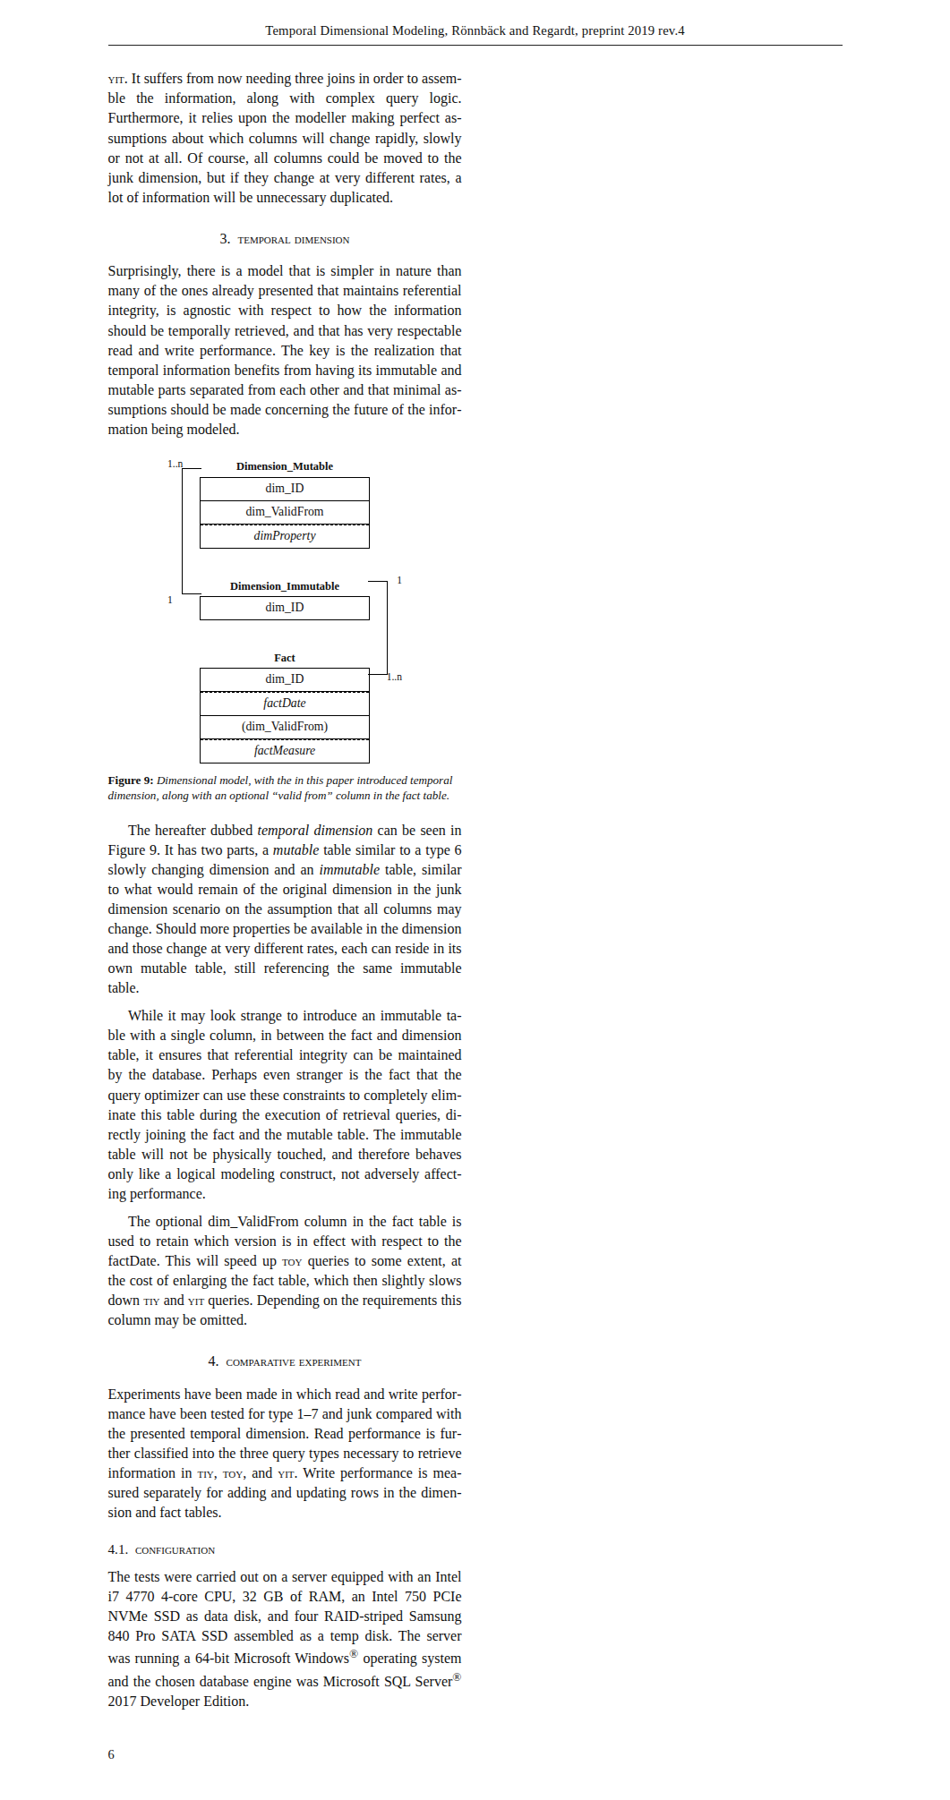Temporal Dimensional Modeling, Rönnbäck and Regardt, preprint 2019 rev.4
yit. It suffers from now needing three joins in order to assemble the information, along with complex query logic. Furthermore, it relies upon the modeller making perfect assumptions about which columns will change rapidly, slowly or not at all. Of course, all columns could be moved to the junk dimension, but if they change at very different rates, a lot of information will be unnecessary duplicated.
3. temporal dimension
Surprisingly, there is a model that is simpler in nature than many of the ones already presented that maintains referential integrity, is agnostic with respect to how the information should be temporally retrieved, and that has very respectable read and write performance. The key is the realization that temporal information benefits from having its immutable and mutable parts separated from each other and that minimal assumptions should be made concerning the future of the information being modeled.
Dimension_Mutable
dim_ID
dim_ValidFrom
dimProperty
Dimension_Immutable
dim_ID
Fact
dim_ID
factDate
(dim_ValidFrom)
factMeasure
1..n 1 1 1..n
Figure 9: Dimensional model, with the in this paper introduced temporal dimension, along with an optional “valid from” column in the fact table.
The hereafter dubbed temporal dimension can be seen in Figure 9. It has two parts, a mutable table similar to a type 6 slowly changing dimension and an immutable table, similar to what would remain of the original dimension in the junk dimension scenario on the assumption that all columns may change. Should more properties be available in the dimension and those change at very different rates, each can reside in its own mutable table, still referencing the same immutable table.
While it may look strange to introduce an immutable table with a single column, in between the fact and dimension table, it ensures that referential integrity can be maintained by the database. Perhaps even stranger is the fact that the query optimizer can use these constraints to completely eliminate this table during the execution of retrieval queries, directly joining the fact and the mutable table. The immutable table will not be physically touched, and therefore behaves only like a logical modeling construct, not adversely affecting performance.
The optional dim_ValidFrom column in the fact table is used to retain which version is in effect with respect to the factDate. This will speed up toy queries to some extent, at the cost of enlarging the fact table, which then slightly slows down tiy and yit queries. Depending on the requirements this column may be omitted.
4. comparative experiment
Experiments have been made in which read and write performance have been tested for type 1–7 and junk compared with the presented temporal dimension. Read performance is further classified into the three query types necessary to retrieve information in tiy, toy, and yit. Write performance is measured separately for adding and updating rows in the dimension and fact tables.
4.1. configuration
The tests were carried out on a server equipped with an Intel i7 4770 4-core CPU, 32 GB of RAM, an Intel 750 PCIe NVMe SSD as data disk, and four RAID-striped Samsung 840 Pro SATA SSD assembled as a temp disk. The server was running a 64-bit Microsoft Windows® operating system and the chosen database engine was Microsoft SQL Server® 2017 Developer Edition.
6